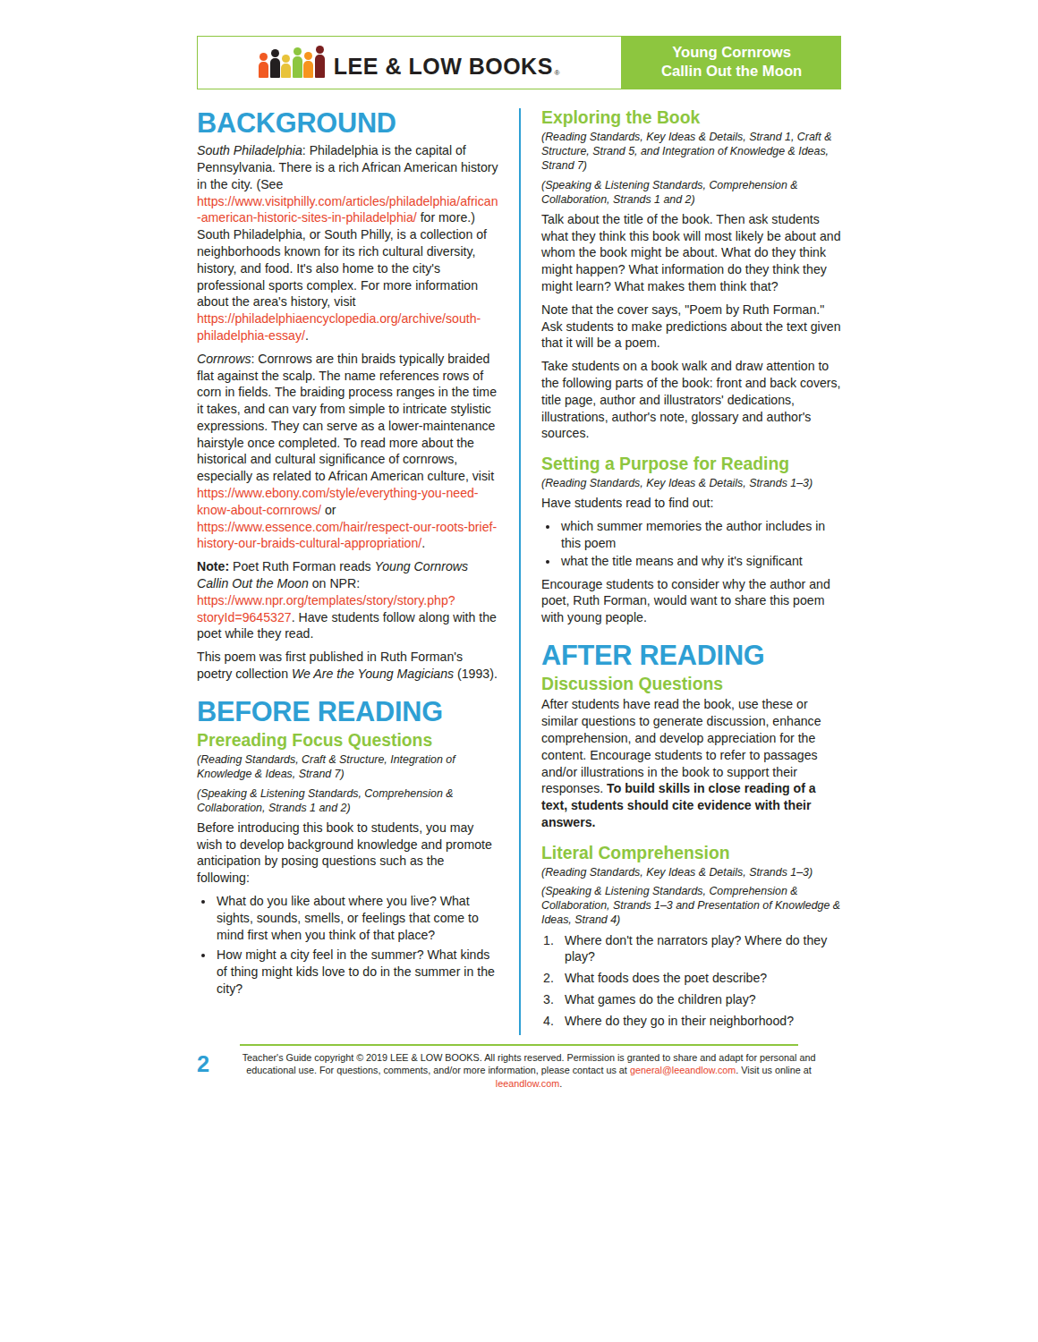LEE & LOW BOOKS®
Young Cornrows
Callin Out the Moon
BACKGROUND
South Philadelphia: Philadelphia is the capital of Pennsylvania. There is a rich African American history in the city. (See https://www.visitphilly.com/articles/philadelphia/african-american-historic-sites-in-philadelphia/ for more.) South Philadelphia, or South Philly, is a collection of neighborhoods known for its rich cultural diversity, history, and food. It's also home to the city's professional sports complex. For more information about the area's history, visit https://philadelphiaencyclopedia.org/archive/south-philadelphia-essay/.
Cornrows: Cornrows are thin braids typically braided flat against the scalp. The name references rows of corn in fields. The braiding process ranges in the time it takes, and can vary from simple to intricate stylistic expressions. They can serve as a lower-maintenance hairstyle once completed. To read more about the historical and cultural significance of cornrows, especially as related to African American culture, visit https://www.ebony.com/style/everything-you-need-know-about-cornrows/ or https://www.essence.com/hair/respect-our-roots-brief-history-our-braids-cultural-appropriation/.
Note: Poet Ruth Forman reads Young Cornrows Callin Out the Moon on NPR: https://www.npr.org/templates/story/story.php?storyId=9645327. Have students follow along with the poet while they read.
This poem was first published in Ruth Forman's poetry collection We Are the Young Magicians (1993).
BEFORE READING
Prereading Focus Questions
(Reading Standards, Craft & Structure, Integration of Knowledge & Ideas, Strand 7)
(Speaking & Listening Standards, Comprehension & Collaboration, Strands 1 and 2)
Before introducing this book to students, you may wish to develop background knowledge and promote anticipation by posing questions such as the following:
What do you like about where you live? What sights, sounds, smells, or feelings that come to mind first when you think of that place?
How might a city feel in the summer? What kinds of thing might kids love to do in the summer in the city?
Exploring the Book
(Reading Standards, Key Ideas & Details, Strand 1, Craft & Structure, Strand 5, and Integration of Knowledge & Ideas, Strand 7)
(Speaking & Listening Standards, Comprehension & Collaboration, Strands 1 and 2)
Talk about the title of the book. Then ask students what they think this book will most likely be about and whom the book might be about. What do they think might happen? What information do they think they might learn? What makes them think that?
Note that the cover says, "Poem by Ruth Forman." Ask students to make predictions about the text given that it will be a poem.
Take students on a book walk and draw attention to the following parts of the book: front and back covers, title page, author and illustrators' dedications, illustrations, author's note, glossary and author's sources.
Setting a Purpose for Reading
(Reading Standards, Key Ideas & Details, Strands 1–3)
Have students read to find out:
which summer memories the author includes in this poem
what the title means and why it's significant
Encourage students to consider why the author and poet, Ruth Forman, would want to share this poem with young people.
AFTER READING
Discussion Questions
After students have read the book, use these or similar questions to generate discussion, enhance comprehension, and develop appreciation for the content. Encourage students to refer to passages and/or illustrations in the book to support their responses. To build skills in close reading of a text, students should cite evidence with their answers.
Literal Comprehension
(Reading Standards, Key Ideas & Details, Strands 1–3)
(Speaking & Listening Standards, Comprehension & Collaboration, Strands 1–3 and Presentation of Knowledge & Ideas, Strand 4)
Where don't the narrators play? Where do they play?
What foods does the poet describe?
What games do the children play?
Where do they go in their neighborhood?
2
Teacher's Guide copyright © 2019 LEE & LOW BOOKS. All rights reserved. Permission is granted to share and adapt for personal and educational use. For questions, comments, and/or more information, please contact us at general@leeandlow.com. Visit us online at leeandlow.com.